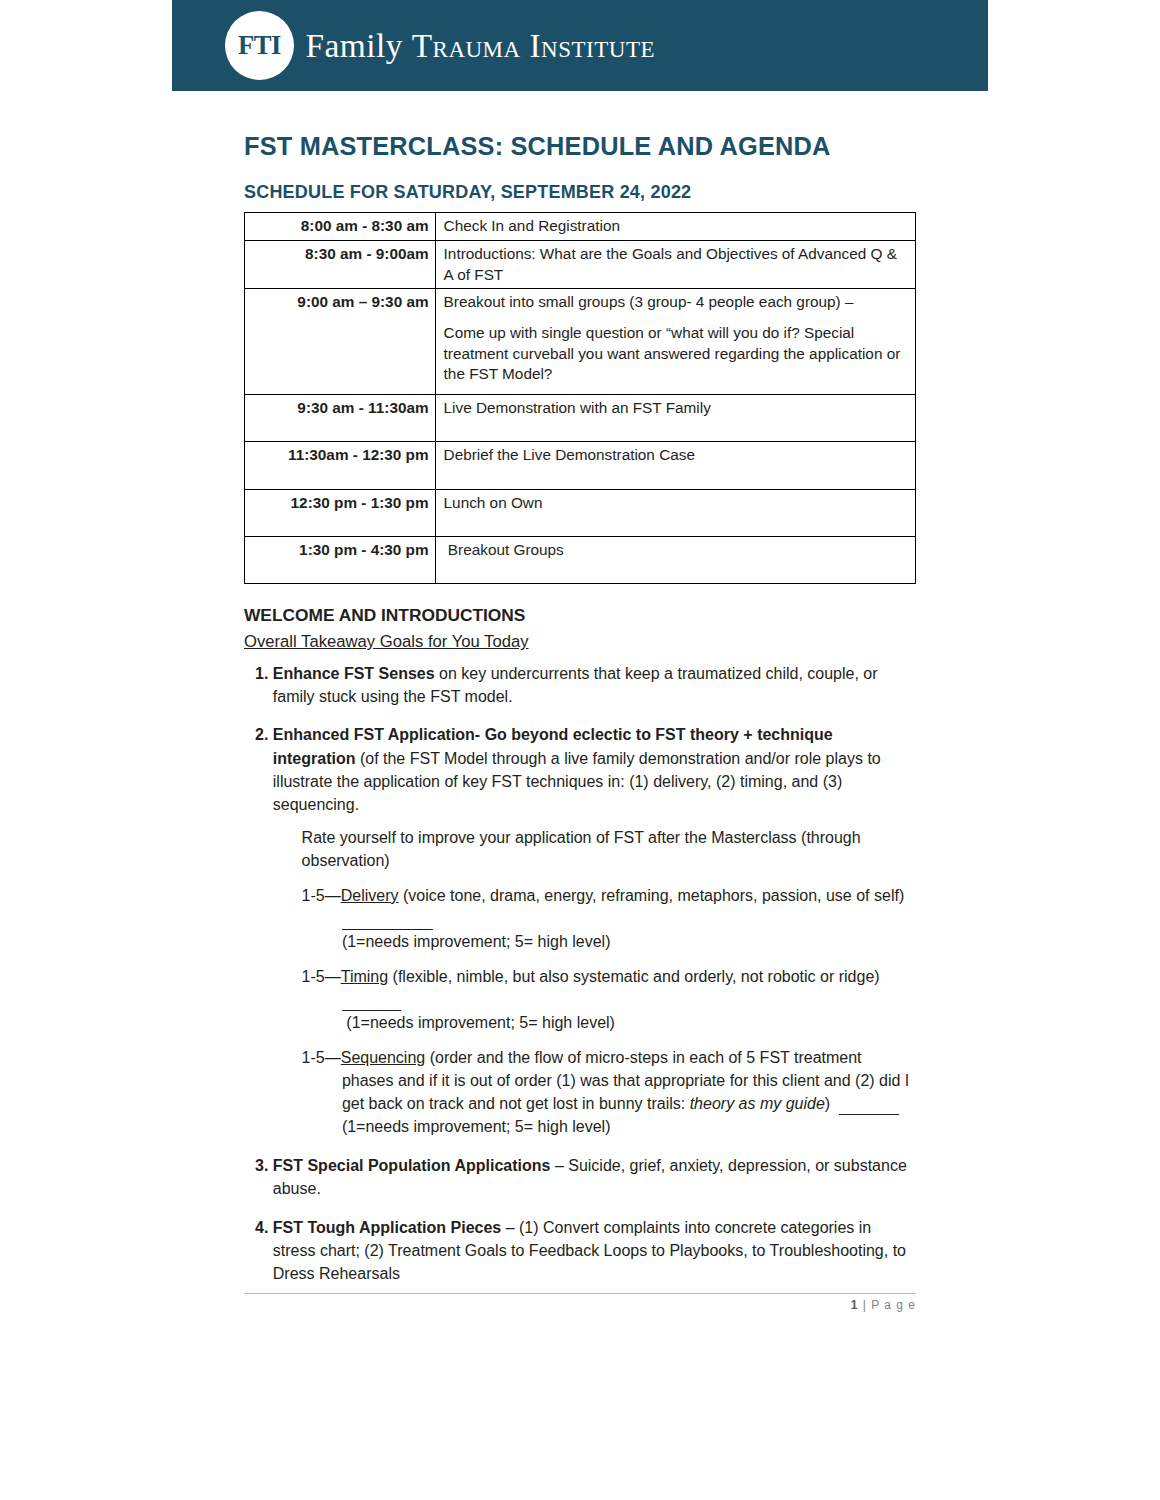FTI
Family Trauma Institute
FST MASTERCLASS: SCHEDULE AND AGENDA
SCHEDULE FOR SATURDAY, SEPTEMBER 24, 2022
| 8:00 am - 8:30 am | Check In and Registration |
| 8:30 am - 9:00am | Introductions: What are the Goals and Objectives of Advanced Q & A of FST |
| 9:00 am – 9:30 am | Breakout into small groups (3 group- 4 people each group) – Come up with single question or “what will you do if? Special treatment curveball you want answered regarding the application or the FST Model? |
| 9:30 am - 11:30am | Live Demonstration with an FST Family |
| 11:30am - 12:30 pm | Debrief the Live Demonstration Case |
| 12:30 pm - 1:30 pm | Lunch on Own |
| 1:30 pm - 4:30 pm | Breakout Groups |
WELCOME AND INTRODUCTIONS
Overall Takeaway Goals for You Today
Enhance FST Senses on key undercurrents that keep a traumatized child, couple, or family stuck using the FST model.
Enhanced FST Application- Go beyond eclectic to FST theory + technique integration (of the FST Model through a live family demonstration and/or role plays to illustrate the application of key FST techniques in: (1) delivery, (2) timing, and (3) sequencing.
Rate yourself to improve your application of FST after the Masterclass (through observation)
1-5—Delivery (voice tone, drama, energy, reframing, metaphors, passion, use of self)
(1=needs improvement; 5= high level)
1-5—Timing (flexible, nimble, but also systematic and orderly, not robotic or ridge)
(1=needs improvement; 5= high level)
1-5—Sequencing (order and the flow of micro-steps in each of 5 FST treatment phases and if it is out of order (1) was that appropriate for this client and (2) did I get back on track and not get lost in bunny trails: theory as my guide) (1=needs improvement; 5= high level)
FST Special Population Applications – Suicide, grief, anxiety, depression, or substance abuse.
FST Tough Application Pieces – (1) Convert complaints into concrete categories in stress chart; (2) Treatment Goals to Feedback Loops to Playbooks, to Troubleshooting, to Dress Rehearsals
1 | P a g e